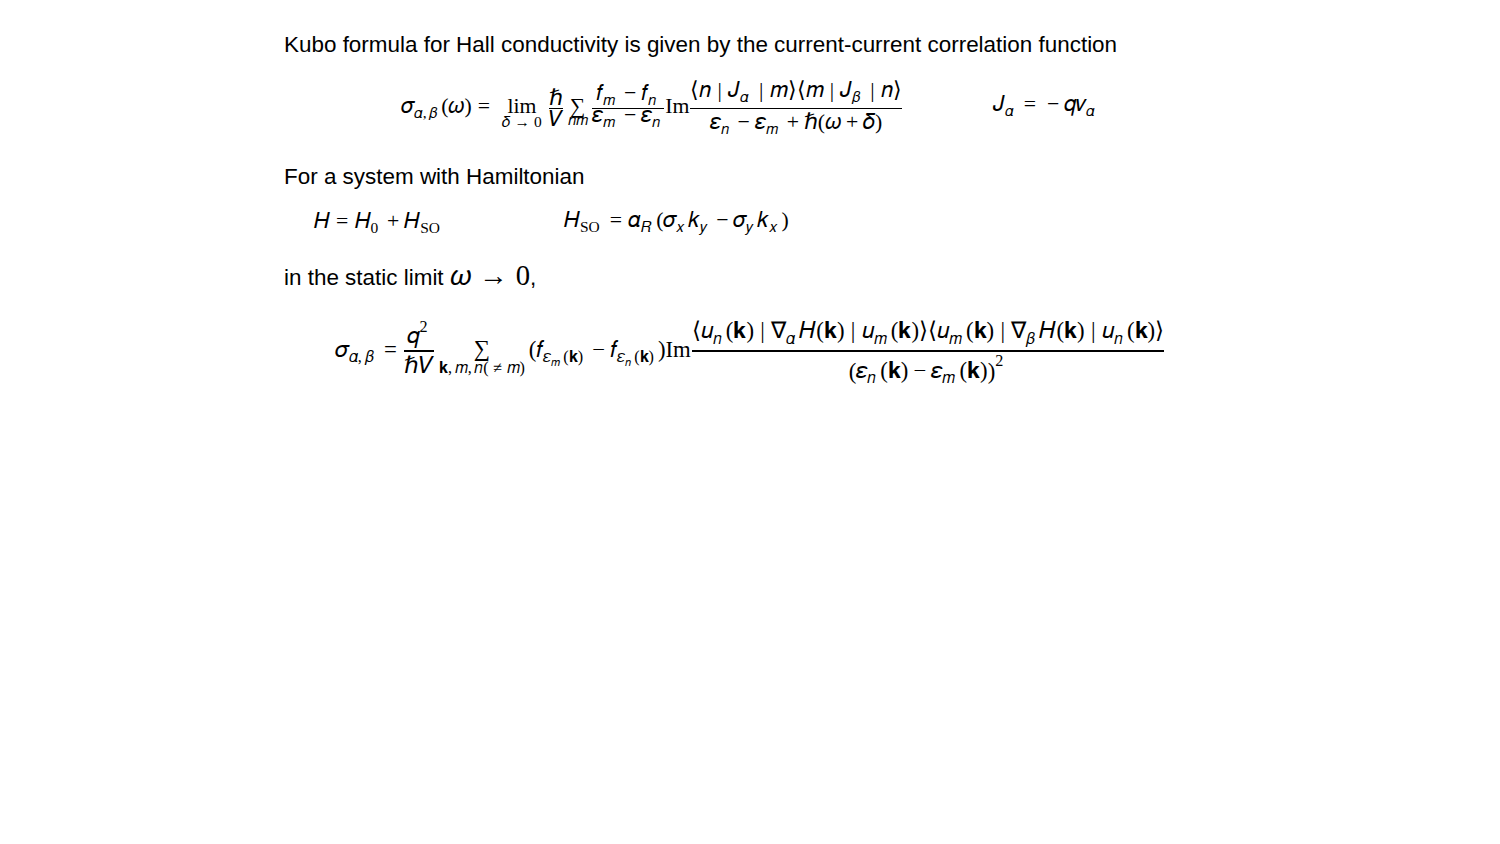Kubo formula for Hall conductivity is given by the current-current correlation function
σα,β (ω) = lim δ→0 ℏV ∑ nm fm−fn εm−εn Im ⟨n|Jα|m⟩ ⟨m|Jβ|n⟩ εn−εm +ℏ(ω+δ) Jα = −qvα
For a system with Hamiltonian
H=H0+HSO HSO = αR ( σxky − σykx )
in the static limit ω→0 ,
σα,β = q2 ℏV ∑ 𝐤,m,n (≠m) ( fεm(𝐤) − fεn(𝐤) ) Im ⟨un(𝐤)| ∇αH(𝐤) |um(𝐤)⟩ ⟨um(𝐤)| ∇βH(𝐤) |un(𝐤)⟩ ( εn(𝐤) − εm(𝐤) ) 2